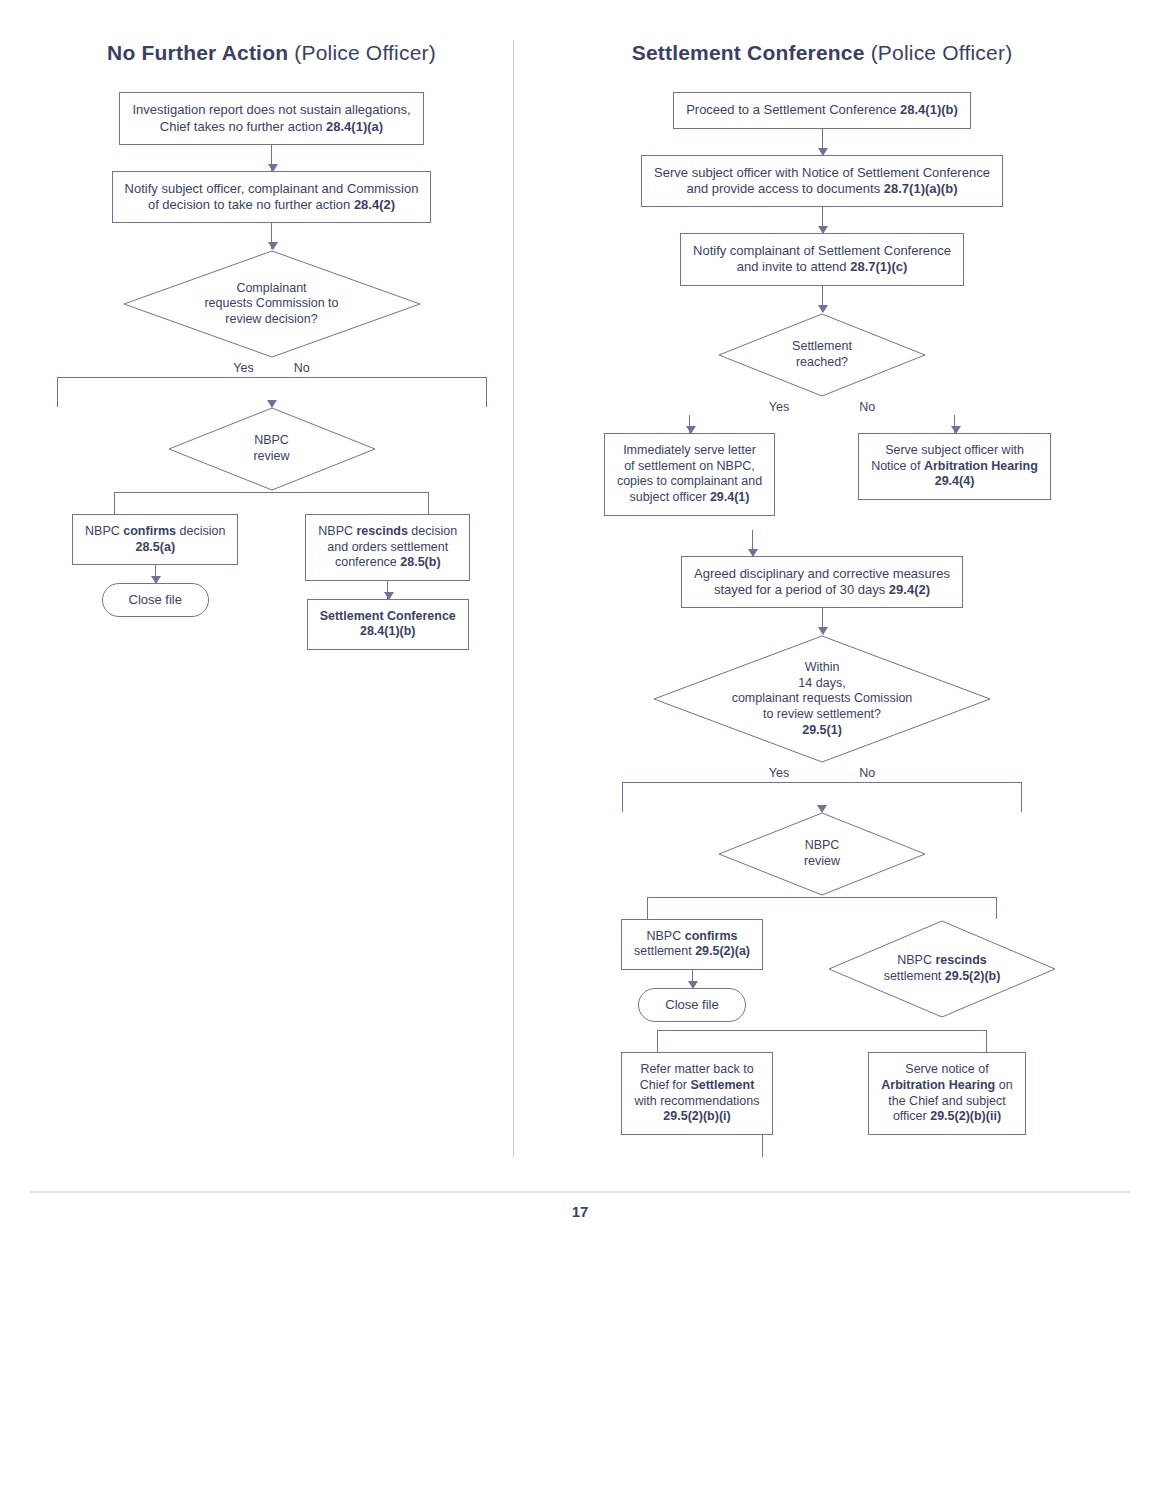No Further Action (Police Officer)
Investigation report does not sustain allegations,
Chief takes no further action 28.4(1)(a)
Notify subject officer, complainant and Commission
of decision to take no further action 28.4(2)
Complainant
requests Commission to
review decision?
Yes No
NBPC
review
NBPC confirms decision
28.5(a)
Close file
NBPC rescinds decision
and orders settlement
conference 28.5(b)
Settlement Conference
28.4(1)(b)
Settlement Conference (Police Officer)
Proceed to a Settlement Conference 28.4(1)(b)
Serve subject officer with Notice of Settlement Conference
and provide access to documents 28.7(1)(a)(b)
Notify complainant of Settlement Conference
and invite to attend 28.7(1)(c)
Settlement
reached?
Yes No
Immediately serve letter
of settlement on NBPC,
copies to complainant and
subject officer 29.4(1)
Serve subject officer with
Notice of Arbitration Hearing
29.4(4)
Agreed disciplinary and corrective measures
stayed for a period of 30 days 29.4(2)
Within
14 days,
complainant requests Comission
to review settlement?
29.5(1)
Yes No
NBPC
review
NBPC confirms
settlement 29.5(2)(a)
Close file
NBPC rescinds
settlement 29.5(2)(b)
Refer matter back to
Chief for Settlement
with recommendations
29.5(2)(b)(i)
Serve notice of
Arbitration Hearing on
the Chief and subject
officer 29.5(2)(b)(ii)
17